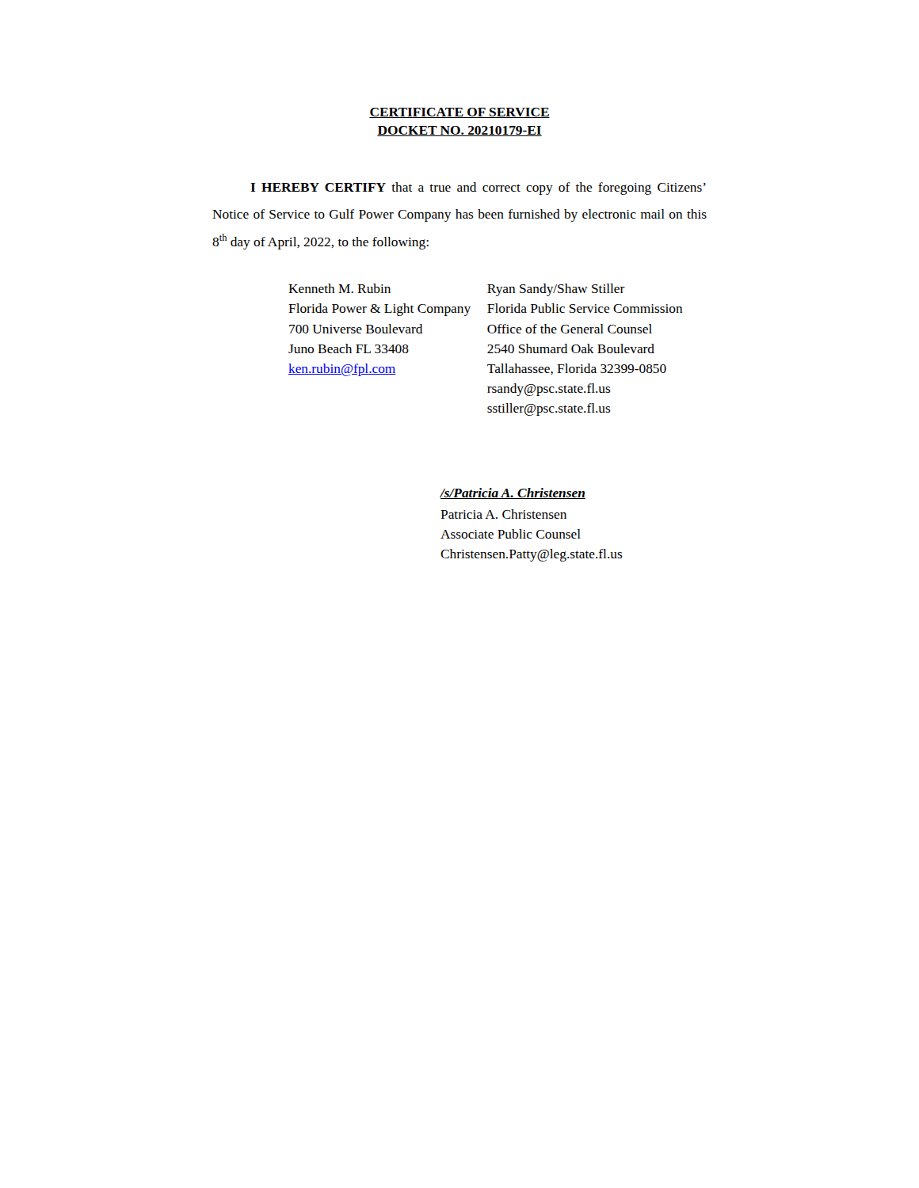CERTIFICATE OF SERVICE DOCKET NO. 20210179-EI
I HEREBY CERTIFY that a true and correct copy of the foregoing Citizens’ Notice of Service to Gulf Power Company has been furnished by electronic mail on this 8th day of April, 2022, to the following:
| Kenneth M. Rubin Florida Power & Light Company 700 Universe Boulevard Juno Beach FL 33408 ken.rubin@fpl.com | Ryan Sandy/Shaw Stiller Florida Public Service Commission Office of the General Counsel 2540 Shumard Oak Boulevard Tallahassee, Florida 32399-0850 rsandy@psc.state.fl.us sstiller@psc.state.fl.us |
/s/Patricia A. Christensen Patricia A. Christensen
Associate Public Counsel
Christensen.Patty@leg.state.fl.us